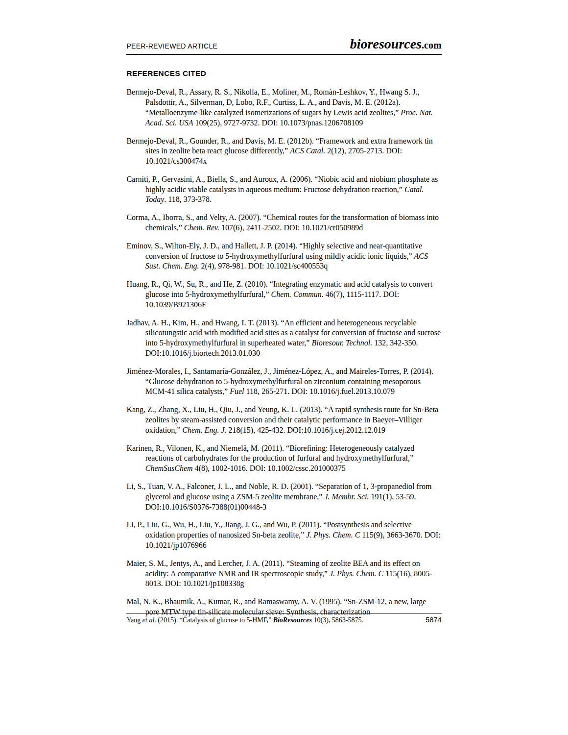PEER-REVIEWED ARTICLE
bioresources.com
REFERENCES CITED
Bermejo-Deval, R., Assary, R. S., Nikolla, E., Moliner, M., Román-Leshkov, Y., Hwang S. J., Palsdottir, A., Silverman, D, Lobo, R.F., Curtiss, L. A., and Davis, M. E. (2012a). “Metalloenzyme-like catalyzed isomerizations of sugars by Lewis acid zeolites,” Proc. Nat. Acad. Sci. USA 109(25), 9727-9732. DOI: 10.1073/pnas.1206708109
Bermejo-Deval, R., Gounder, R., and Davis, M. E. (2012b). “Framework and extra framework tin sites in zeolite beta react glucose differently,” ACS Catal. 2(12), 2705-2713. DOI: 10.1021/cs300474x
Carniti, P., Gervasini, A., Biella, S., and Auroux, A. (2006). “Niobic acid and niobium phosphate as highly acidic viable catalysts in aqueous medium: Fructose dehydration reaction,” Catal. Today. 118, 373-378.
Corma, A., Iborra, S., and Velty, A. (2007). “Chemical routes for the transformation of biomass into chemicals,” Chem. Rev. 107(6), 2411-2502. DOI: 10.1021/cr050989d
Eminov, S., Wilton-Ely, J. D., and Hallett, J. P. (2014). “Highly selective and near-quantitative conversion of fructose to 5-hydroxymethylfurfural using mildly acidic ionic liquids,” ACS Sust. Chem. Eng. 2(4), 978-981. DOI: 10.1021/sc400553q
Huang, R., Qi, W., Su, R., and He, Z. (2010). “Integrating enzymatic and acid catalysis to convert glucose into 5-hydroxymethylfurfural,” Chem. Commun. 46(7), 1115-1117. DOI: 10.1039/B921306F
Jadhav, A. H., Kim, H., and Hwang, I. T. (2013). “An efficient and heterogeneous recyclable silicotungstic acid with modified acid sites as a catalyst for conversion of fructose and sucrose into 5-hydroxymethylfurfural in superheated water,” Bioresour. Technol. 132, 342-350. DOI:10.1016/j.biortech.2013.01.030
Jiménez-Morales, I., Santamaría-González, J., Jiménez-López, A., and Maireles-Torres, P. (2014). “Glucose dehydration to 5-hydroxymethylfurfural on zirconium containing mesoporous MCM-41 silica catalysts,” Fuel 118, 265-271. DOI: 10.1016/j.fuel.2013.10.079
Kang, Z., Zhang, X., Liu, H., Qiu, J., and Yeung, K. L. (2013). “A rapid synthesis route for Sn-Beta zeolites by steam-assisted conversion and their catalytic performance in Baeyer–Villiger oxidation,” Chem. Eng. J. 218(15), 425-432. DOI:10.1016/j.cej.2012.12.019
Karinen, R., Vilonen, K., and Niemelä, M. (2011). “Biorefining: Heterogeneously catalyzed reactions of carbohydrates for the production of furfural and hydroxymethylfurfural,” ChemSusChem 4(8), 1002-1016. DOI: 10.1002/cssc.201000375
Li, S., Tuan, V. A., Falconer, J. L., and Noble, R. D. (2001). “Separation of 1, 3-propanediol from glycerol and glucose using a ZSM-5 zeolite membrane,” J. Membr. Sci. 191(1), 53-59. DOI:10.1016/S0376-7388(01)00448-3
Li, P., Liu, G., Wu, H., Liu, Y., Jiang, J. G., and Wu, P. (2011). “Postsynthesis and selective oxidation properties of nanosized Sn-beta zeolite,” J. Phys. Chem. C 115(9), 3663-3670. DOI: 10.1021/jp1076966
Maier, S. M., Jentys, A., and Lercher, J. A. (2011). “Steaming of zeolite BEA and its effect on acidity: A comparative NMR and IR spectroscopic study,” J. Phys. Chem. C 115(16), 8005-8013. DOI: 10.1021/jp108338g
Mal, N. K., Bhaumik, A., Kumar, R., and Ramaswamy, A. V. (1995). “Sn-ZSM-12, a new, large pore MTW type tin-silicate molecular sieve: Synthesis, characterization
Yang et al. (2015). “Catalysis of glucose to 5-HMF,” BioResources 10(3), 5863-5875.
5874